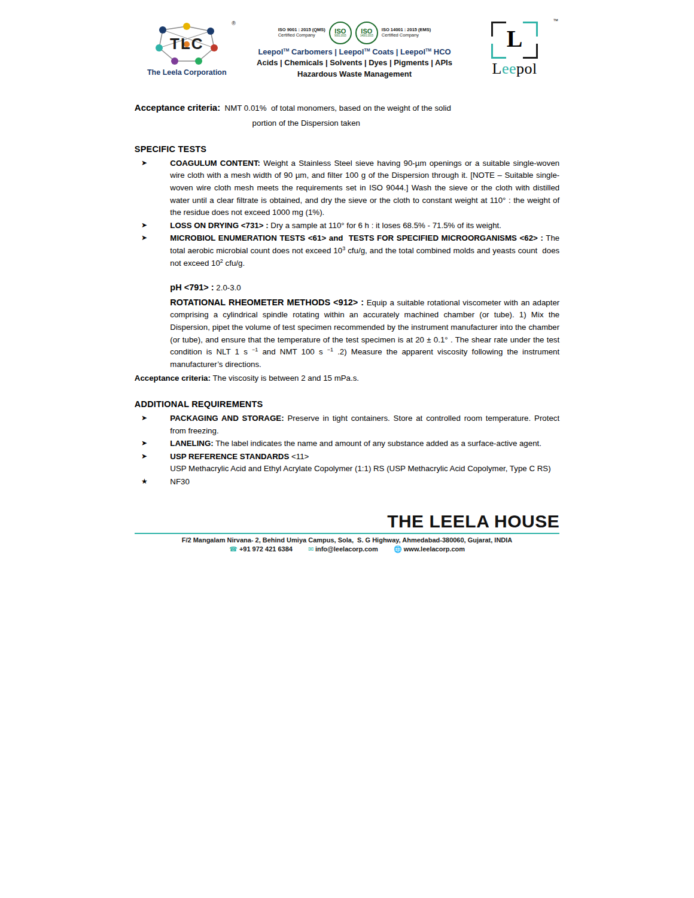®
TLC
The Leela Corporation
ISO 9001 : 2015 (QMS)
Certified Company
ISO9001:2015
ISO14001:2015
ISO 14001 : 2015 (EMS)
Certified Company
LeepolTM Carbomers | LeepolTM Coats | LeepolTM HCO
Acids | Chemicals | Solvents | Dyes | Pigments | APIs
Hazardous Waste Management
™
L
Leepol
Acceptance criteria: NMT 0.01% of total monomers, based on the weight of the solid
portion of the Dispersion taken
SPECIFIC TESTS
COAGULUM CONTENT: Weight a Stainless Steel sieve having 90-µm openings or a suitable single-woven wire cloth with a mesh width of 90 µm, and filter 100 g of the Dispersion through it. [NOTE – Suitable single-woven wire cloth mesh meets the requirements set in ISO 9044.] Wash the sieve or the cloth with distilled water until a clear filtrate is obtained, and dry the sieve or the cloth to constant weight at 110° : the weight of the residue does not exceed 1000 mg (1%).
LOSS ON DRYING <731> : Dry a sample at 110° for 6 h : it loses 68.5% - 71.5% of its weight.
MICROBIOL ENUMERATION TESTS <61> and TESTS FOR SPECIFIED MICROORGANISMS <62> : The total aerobic microbial count does not exceed 103 cfu/g, and the total combined molds and yeasts count does not exceed 102 cfu/g.
pH <791> : 2.0-3.0
ROTATIONAL RHEOMETER METHODS <912> : Equip a suitable rotational viscometer with an adapter comprising a cylindrical spindle rotating within an accurately machined chamber (or tube). 1) Mix the Dispersion, pipet the volume of test specimen recommended by the instrument manufacturer into the chamber (or tube), and ensure that the temperature of the test specimen is at 20 ± 0.1° . The shear rate under the test condition is NLT 1 s −1 and NMT 100 s −1 .2) Measure the apparent viscosity following the instrument manufacturer’s directions.
Acceptance criteria: The viscosity is between 2 and 15 mPa.s.
ADDITIONAL REQUIREMENTS
PACKAGING AND STORAGE: Preserve in tight containers. Store at controlled room temperature. Protect from freezing.
LANELING: The label indicates the name and amount of any substance added as a surface-active agent.
USP REFERENCE STANDARDS <11>
USP Methacrylic Acid and Ethyl Acrylate Copolymer (1:1) RS (USP Methacrylic Acid Copolymer, Type C RS)
NF30
THE LEELA HOUSE
F/2 Mangalam Nirvana- 2, Behind Umiya Campus, Sola, S. G Highway, Ahmedabad-380060, Gujarat, INDIA
☎+91 972 421 6384
✉info@leelacorp.com
🌐www.leelacorp.com